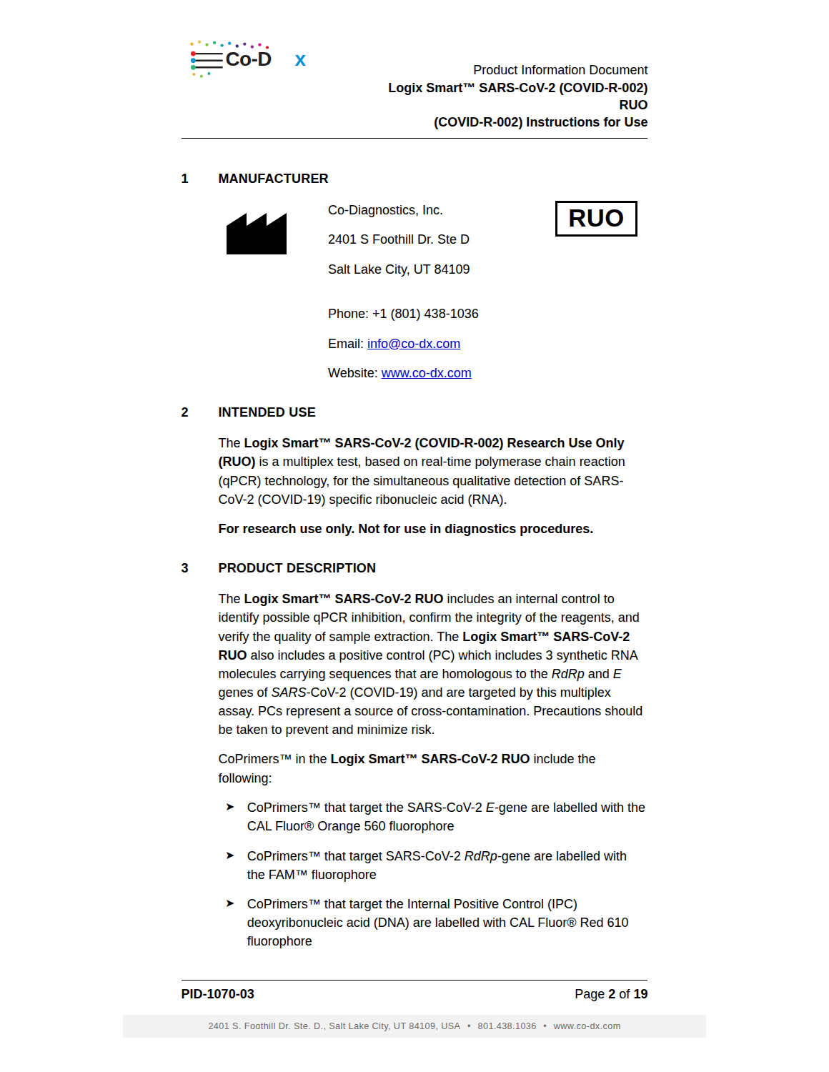Co-D x
Product Information Document
Logix Smart™ SARS-CoV-2 (COVID-R-002) RUO
(COVID-R-002) Instructions for Use
1
MANUFACTURER
Co-Diagnostics, Inc.
2401 S Foothill Dr. Ste D
Salt Lake City, UT 84109
Phone: +1 (801) 438-1036
Email: info@co-dx.com
Website: www.co-dx.com
RUO
2
INTENDED USE
The Logix Smart™ SARS-CoV-2 (COVID-R-002) Research Use Only (RUO) is a multiplex test, based on real-time polymerase chain reaction (qPCR) technology, for the simultaneous qualitative detection of SARS-CoV-2 (COVID-19) specific ribonucleic acid (RNA).
For research use only. Not for use in diagnostics procedures.
3
PRODUCT DESCRIPTION
The Logix Smart™ SARS-CoV-2 RUO includes an internal control to identify possible qPCR inhibition, confirm the integrity of the reagents, and verify the quality of sample extraction. The Logix Smart™ SARS-CoV-2 RUO also includes a positive control (PC) which includes 3 synthetic RNA molecules carrying sequences that are homologous to the RdRp and E genes of SARS-CoV-2 (COVID-19) and are targeted by this multiplex assay. PCs represent a source of cross-contamination. Precautions should be taken to prevent and minimize risk.
CoPrimers™ in the Logix Smart™ SARS-CoV-2 RUO include the following:
CoPrimers™ that target the SARS-CoV-2 E-gene are labelled with the CAL Fluor® Orange 560 fluorophore
CoPrimers™ that target SARS-CoV-2 RdRp-gene are labelled with the FAM™ fluorophore
CoPrimers™ that target the Internal Positive Control (IPC) deoxyribonucleic acid (DNA) are labelled with CAL Fluor® Red 610 fluorophore
PID-1070-03
Page 2 of 19
2401 S. Foothill Dr. Ste. D., Salt Lake City, UT 84109, USA•801.438.1036•www.co-dx.com